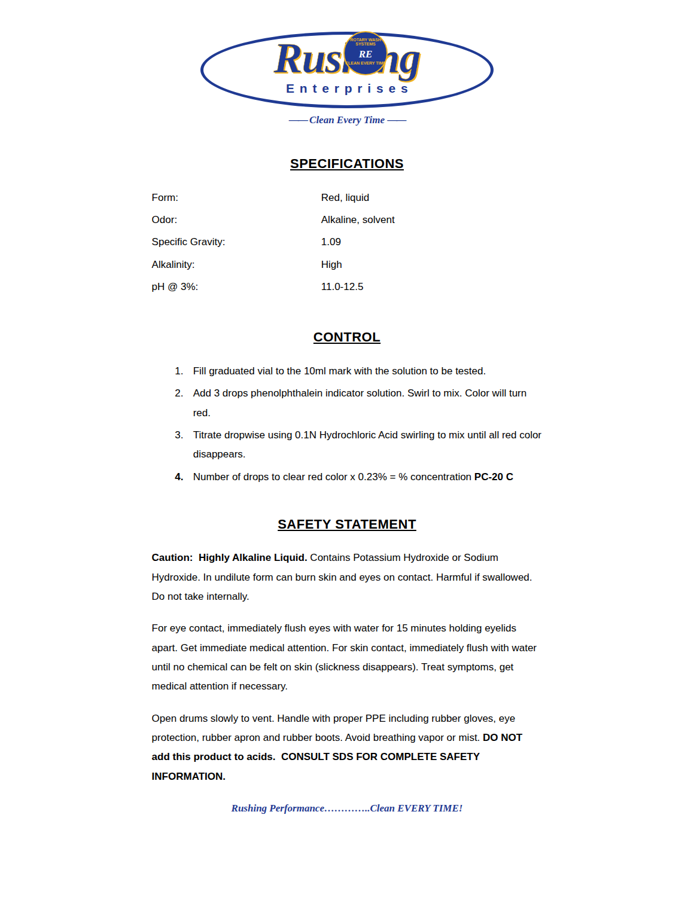ROTARY WASH SYSTEMS RE CLEAN EVERY TIME
Rushing
Enterprises
—— Clean Every Time ——
SPECIFICATIONS
| Form: | Red, liquid |
| Odor: | Alkaline, solvent |
| Specific Gravity: | 1.09 |
| Alkalinity: | High |
| pH @ 3%: | 11.0-12.5 |
CONTROL
Fill graduated vial to the 10ml mark with the solution to be tested.
Add 3 drops phenolphthalein indicator solution. Swirl to mix. Color will turn red.
Titrate dropwise using 0.1N Hydrochloric Acid swirling to mix until all red color disappears.
Number of drops to clear red color x 0.23% = % concentration PC-20 C
SAFETY STATEMENT
Caution: Highly Alkaline Liquid. Contains Potassium Hydroxide or Sodium Hydroxide. In undilute form can burn skin and eyes on contact. Harmful if swallowed. Do not take internally.
For eye contact, immediately flush eyes with water for 15 minutes holding eyelids apart. Get immediate medical attention. For skin contact, immediately flush with water until no chemical can be felt on skin (slickness disappears). Treat symptoms, get medical attention if necessary.
Open drums slowly to vent. Handle with proper PPE including rubber gloves, eye protection, rubber apron and rubber boots. Avoid breathing vapor or mist. DO NOT add this product to acids. CONSULT SDS FOR COMPLETE SAFETY INFORMATION.
Rushing Performance…………..Clean EVERY TIME!